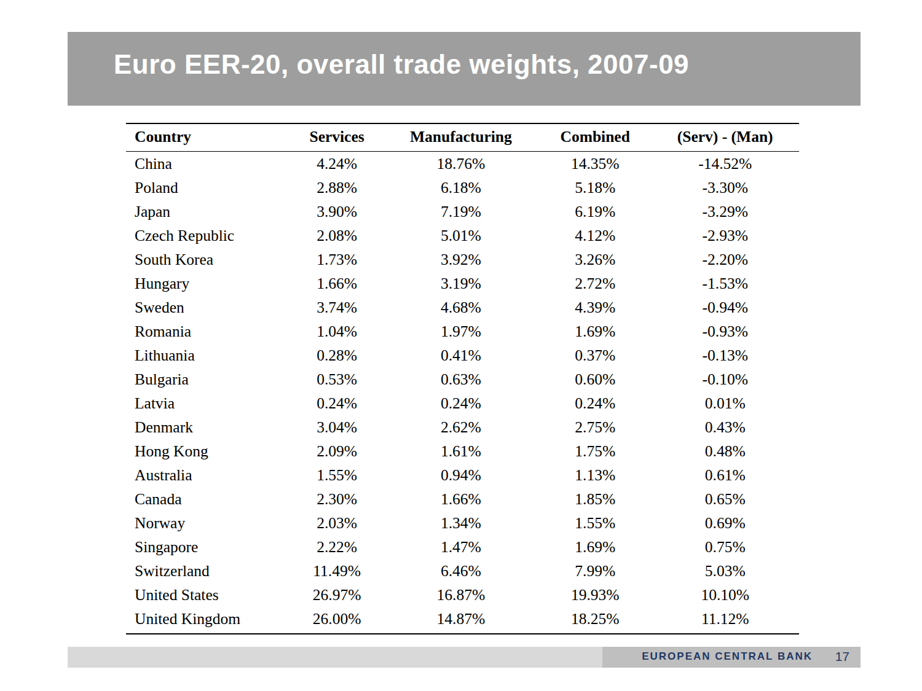Euro EER-20, overall trade weights, 2007-09
| Country | Services | Manufacturing | Combined | (Serv) - (Man) |
| --- | --- | --- | --- | --- |
| China | 4.24% | 18.76% | 14.35% | -14.52% |
| Poland | 2.88% | 6.18% | 5.18% | -3.30% |
| Japan | 3.90% | 7.19% | 6.19% | -3.29% |
| Czech Republic | 2.08% | 5.01% | 4.12% | -2.93% |
| South Korea | 1.73% | 3.92% | 3.26% | -2.20% |
| Hungary | 1.66% | 3.19% | 2.72% | -1.53% |
| Sweden | 3.74% | 4.68% | 4.39% | -0.94% |
| Romania | 1.04% | 1.97% | 1.69% | -0.93% |
| Lithuania | 0.28% | 0.41% | 0.37% | -0.13% |
| Bulgaria | 0.53% | 0.63% | 0.60% | -0.10% |
| Latvia | 0.24% | 0.24% | 0.24% | 0.01% |
| Denmark | 3.04% | 2.62% | 2.75% | 0.43% |
| Hong Kong | 2.09% | 1.61% | 1.75% | 0.48% |
| Australia | 1.55% | 0.94% | 1.13% | 0.61% |
| Canada | 2.30% | 1.66% | 1.85% | 0.65% |
| Norway | 2.03% | 1.34% | 1.55% | 0.69% |
| Singapore | 2.22% | 1.47% | 1.69% | 0.75% |
| Switzerland | 11.49% | 6.46% | 7.99% | 5.03% |
| United States | 26.97% | 16.87% | 19.93% | 10.10% |
| United Kingdom | 26.00% | 14.87% | 18.25% | 11.12% |
EUROPEAN CENTRAL BANK
17